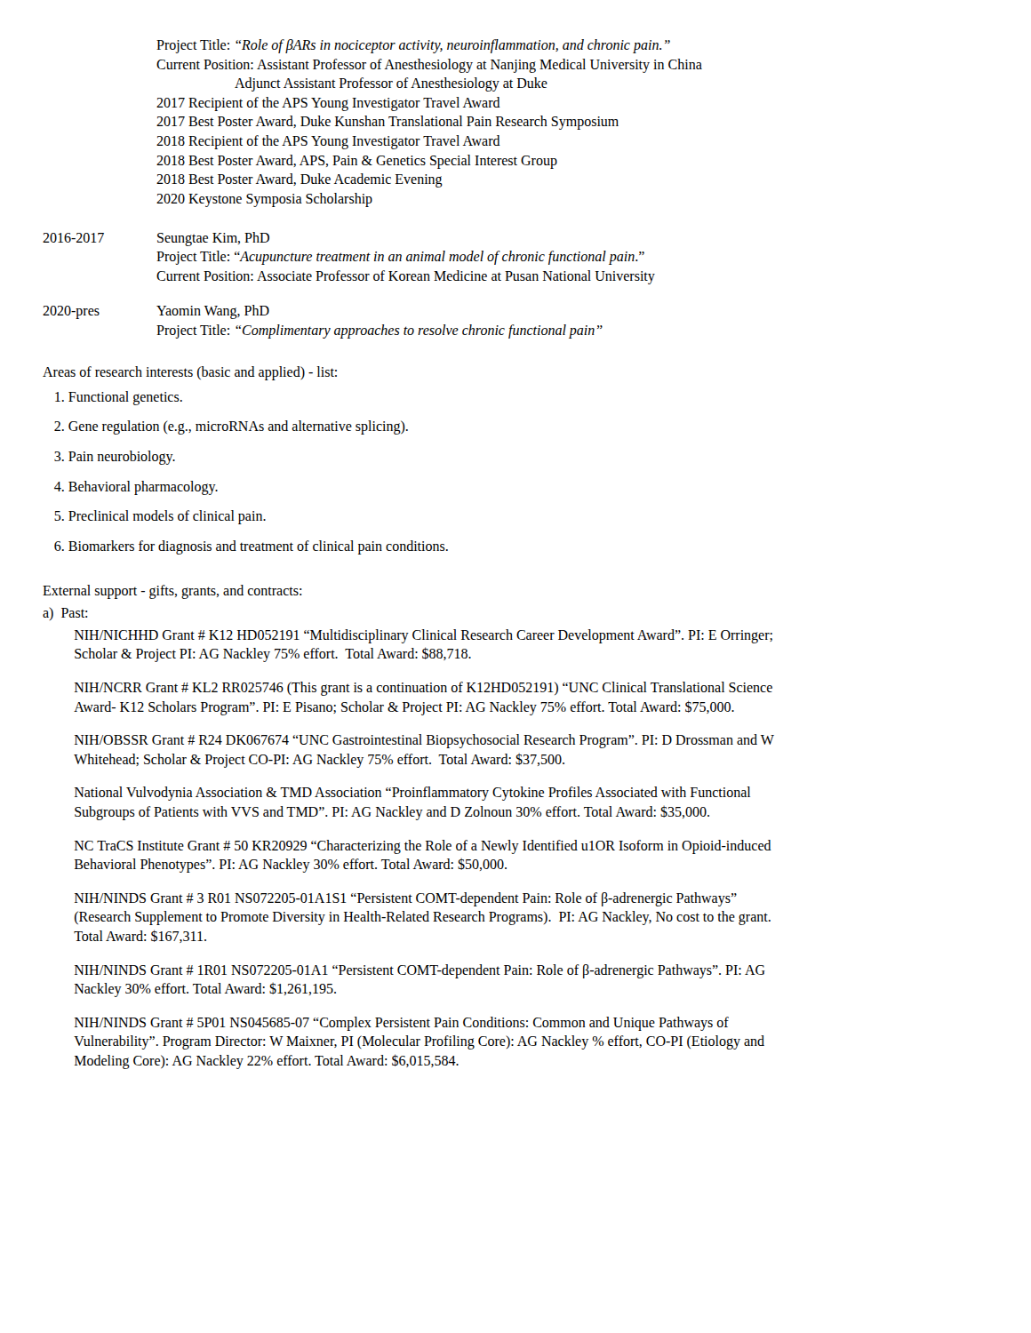Project Title: “Role of βARs in nociceptor activity, neuroinflammation, and chronic pain.”
Current Position: Assistant Professor of Anesthesiology at Nanjing Medical University in China
Adjunct Assistant Professor of Anesthesiology at Duke
2017 Recipient of the APS Young Investigator Travel Award
2017 Best Poster Award, Duke Kunshan Translational Pain Research Symposium
2018 Recipient of the APS Young Investigator Travel Award
2018 Best Poster Award, APS, Pain & Genetics Special Interest Group
2018 Best Poster Award, Duke Academic Evening
2020 Keystone Symposia Scholarship
2016-2017
Seungtae Kim, PhD
Project Title: “Acupuncture treatment in an animal model of chronic functional pain.”
Current Position: Associate Professor of Korean Medicine at Pusan National University
2020-pres
Yaomin Wang, PhD
Project Title: “Complimentary approaches to resolve chronic functional pain”
Areas of research interests (basic and applied) - list:
Functional genetics.
Gene regulation (e.g., microRNAs and alternative splicing).
Pain neurobiology.
Behavioral pharmacology.
Preclinical models of clinical pain.
Biomarkers for diagnosis and treatment of clinical pain conditions.
External support - gifts, grants, and contracts:
a) Past:
NIH/NICHHD Grant # K12 HD052191 “Multidisciplinary Clinical Research Career Development Award”. PI: E Orringer; Scholar & Project PI: AG Nackley 75% effort. Total Award: $88,718.
NIH/NCRR Grant # KL2 RR025746 (This grant is a continuation of K12HD052191) “UNC Clinical Translational Science Award- K12 Scholars Program”. PI: E Pisano; Scholar & Project PI: AG Nackley 75% effort. Total Award: $75,000.
NIH/OBSSR Grant # R24 DK067674 “UNC Gastrointestinal Biopsychosocial Research Program”. PI: D Drossman and W Whitehead; Scholar & Project CO-PI: AG Nackley 75% effort. Total Award: $37,500.
National Vulvodynia Association & TMD Association “Proinflammatory Cytokine Profiles Associated with Functional Subgroups of Patients with VVS and TMD”. PI: AG Nackley and D Zolnoun 30% effort. Total Award: $35,000.
NC TraCS Institute Grant # 50 KR20929 “Characterizing the Role of a Newly Identified u1OR Isoform in Opioid-induced Behavioral Phenotypes”. PI: AG Nackley 30% effort. Total Award: $50,000.
NIH/NINDS Grant # 3 R01 NS072205-01A1S1 “Persistent COMT-dependent Pain: Role of β-adrenergic Pathways” (Research Supplement to Promote Diversity in Health-Related Research Programs). PI: AG Nackley, No cost to the grant. Total Award: $167,311.
NIH/NINDS Grant # 1R01 NS072205-01A1 “Persistent COMT-dependent Pain: Role of β-adrenergic Pathways”. PI: AG Nackley 30% effort. Total Award: $1,261,195.
NIH/NINDS Grant # 5P01 NS045685-07 “Complex Persistent Pain Conditions: Common and Unique Pathways of Vulnerability”. Program Director: W Maixner, PI (Molecular Profiling Core): AG Nackley % effort, CO-PI (Etiology and Modeling Core): AG Nackley 22% effort. Total Award: $6,015,584.